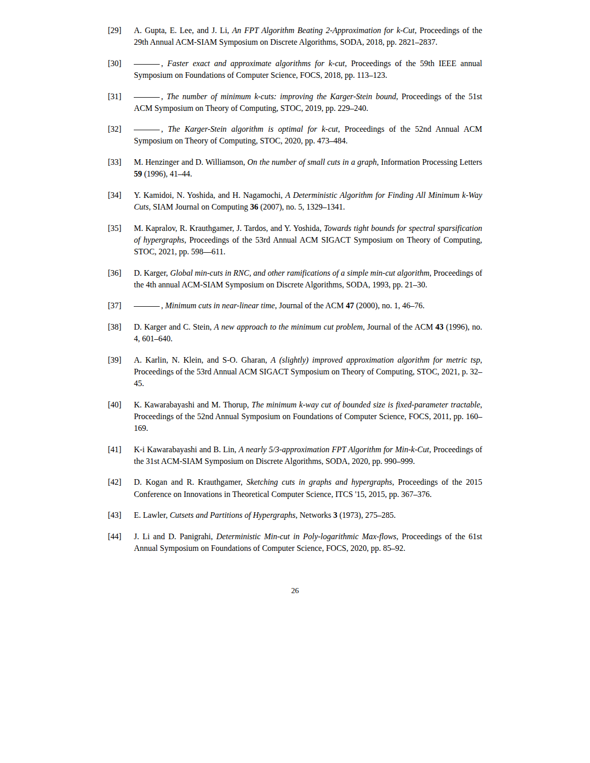[29] A. Gupta, E. Lee, and J. Li, An FPT Algorithm Beating 2-Approximation for k-Cut, Proceedings of the 29th Annual ACM-SIAM Symposium on Discrete Algorithms, SODA, 2018, pp. 2821–2837.
[30] , Faster exact and approximate algorithms for k-cut, Proceedings of the 59th IEEE annual Symposium on Foundations of Computer Science, FOCS, 2018, pp. 113–123.
[31] , The number of minimum k-cuts: improving the Karger-Stein bound, Proceedings of the 51st ACM Symposium on Theory of Computing, STOC, 2019, pp. 229–240.
[32] , The Karger-Stein algorithm is optimal for k-cut, Proceedings of the 52nd Annual ACM Symposium on Theory of Computing, STOC, 2020, pp. 473–484.
[33] M. Henzinger and D. Williamson, On the number of small cuts in a graph, Information Processing Letters 59 (1996), 41–44.
[34] Y. Kamidoi, N. Yoshida, and H. Nagamochi, A Deterministic Algorithm for Finding All Minimum k-Way Cuts, SIAM Journal on Computing 36 (2007), no. 5, 1329–1341.
[35] M. Kapralov, R. Krauthgamer, J. Tardos, and Y. Yoshida, Towards tight bounds for spectral sparsification of hypergraphs, Proceedings of the 53rd Annual ACM SIGACT Symposium on Theory of Computing, STOC, 2021, pp. 598—611.
[36] D. Karger, Global min-cuts in RNC, and other ramifications of a simple min-cut algorithm, Proceedings of the 4th annual ACM-SIAM Symposium on Discrete Algorithms, SODA, 1993, pp. 21–30.
[37] , Minimum cuts in near-linear time, Journal of the ACM 47 (2000), no. 1, 46–76.
[38] D. Karger and C. Stein, A new approach to the minimum cut problem, Journal of the ACM 43 (1996), no. 4, 601–640.
[39] A. Karlin, N. Klein, and S-O. Gharan, A (slightly) improved approximation algorithm for metric tsp, Proceedings of the 53rd Annual ACM SIGACT Symposium on Theory of Computing, STOC, 2021, p. 32–45.
[40] K. Kawarabayashi and M. Thorup, The minimum k-way cut of bounded size is fixed-parameter tractable, Proceedings of the 52nd Annual Symposium on Foundations of Computer Science, FOCS, 2011, pp. 160–169.
[41] K-i Kawarabayashi and B. Lin, A nearly 5/3-approximation FPT Algorithm for Min-k-Cut, Proceedings of the 31st ACM-SIAM Symposium on Discrete Algorithms, SODA, 2020, pp. 990–999.
[42] D. Kogan and R. Krauthgamer, Sketching cuts in graphs and hypergraphs, Proceedings of the 2015 Conference on Innovations in Theoretical Computer Science, ITCS '15, 2015, pp. 367–376.
[43] E. Lawler, Cutsets and Partitions of Hypergraphs, Networks 3 (1973), 275–285.
[44] J. Li and D. Panigrahi, Deterministic Min-cut in Poly-logarithmic Max-flows, Proceedings of the 61st Annual Symposium on Foundations of Computer Science, FOCS, 2020, pp. 85–92.
26